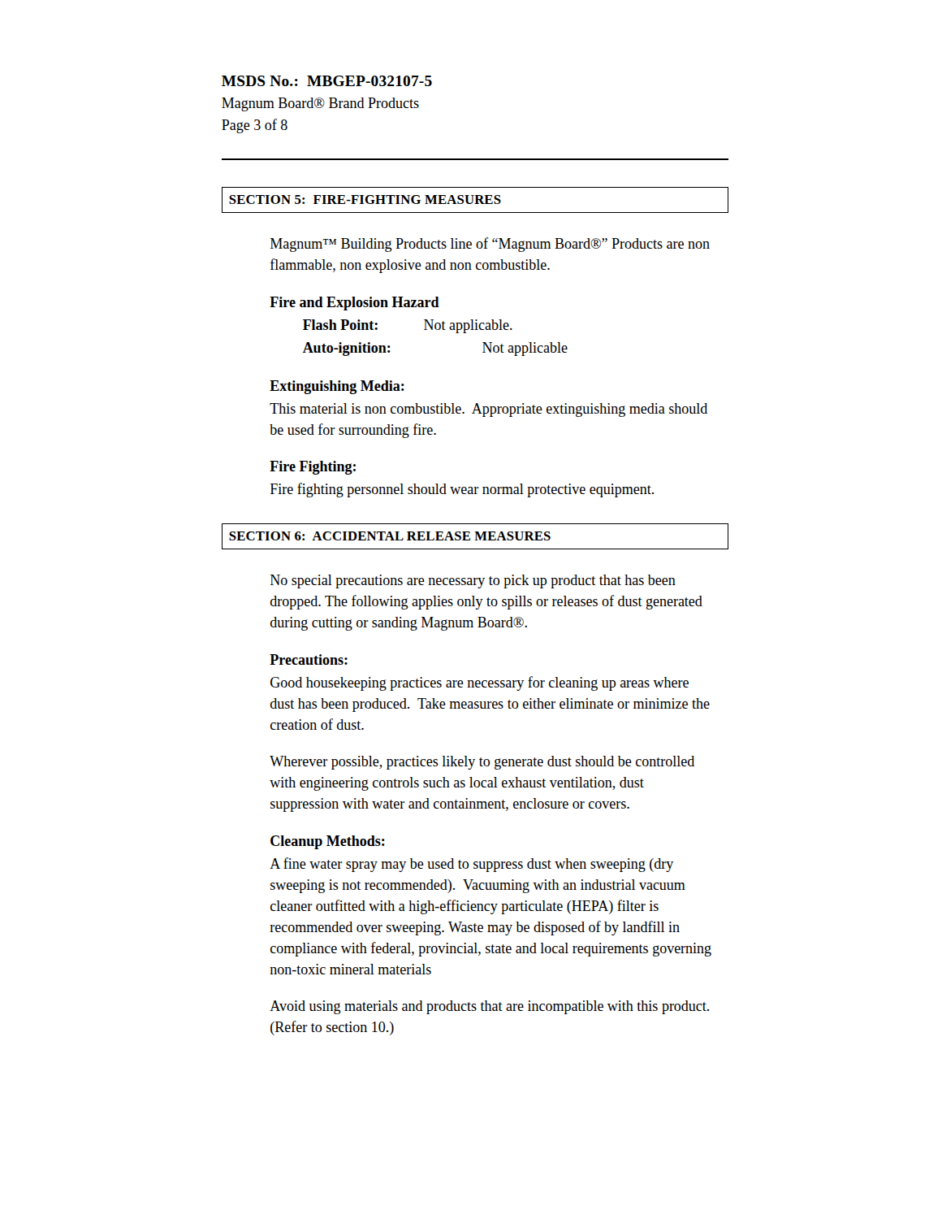MSDS No.: MBGEP-032107-5
Magnum Board® Brand Products
Page 3 of 8
SECTION 5: FIRE-FIGHTING MEASURES
Magnum™ Building Products line of “Magnum Board®” Products are non flammable, non explosive and non combustible.
Fire and Explosion Hazard
Flash Point: Not applicable. Auto-ignition: Not applicable
Extinguishing Media:
This material is non combustible. Appropriate extinguishing media should be used for surrounding fire.
Fire Fighting:
Fire fighting personnel should wear normal protective equipment.
SECTION 6: ACCIDENTAL RELEASE MEASURES
No special precautions are necessary to pick up product that has been dropped. The following applies only to spills or releases of dust generated during cutting or sanding Magnum Board®.
Precautions:
Good housekeeping practices are necessary for cleaning up areas where dust has been produced. Take measures to either eliminate or minimize the creation of dust.
Wherever possible, practices likely to generate dust should be controlled with engineering controls such as local exhaust ventilation, dust suppression with water and containment, enclosure or covers.
Cleanup Methods:
A fine water spray may be used to suppress dust when sweeping (dry sweeping is not recommended). Vacuuming with an industrial vacuum cleaner outfitted with a high-efficiency particulate (HEPA) filter is recommended over sweeping. Waste may be disposed of by landfill in compliance with federal, provincial, state and local requirements governing non-toxic mineral materials
Avoid using materials and products that are incompatible with this product. (Refer to section 10.)